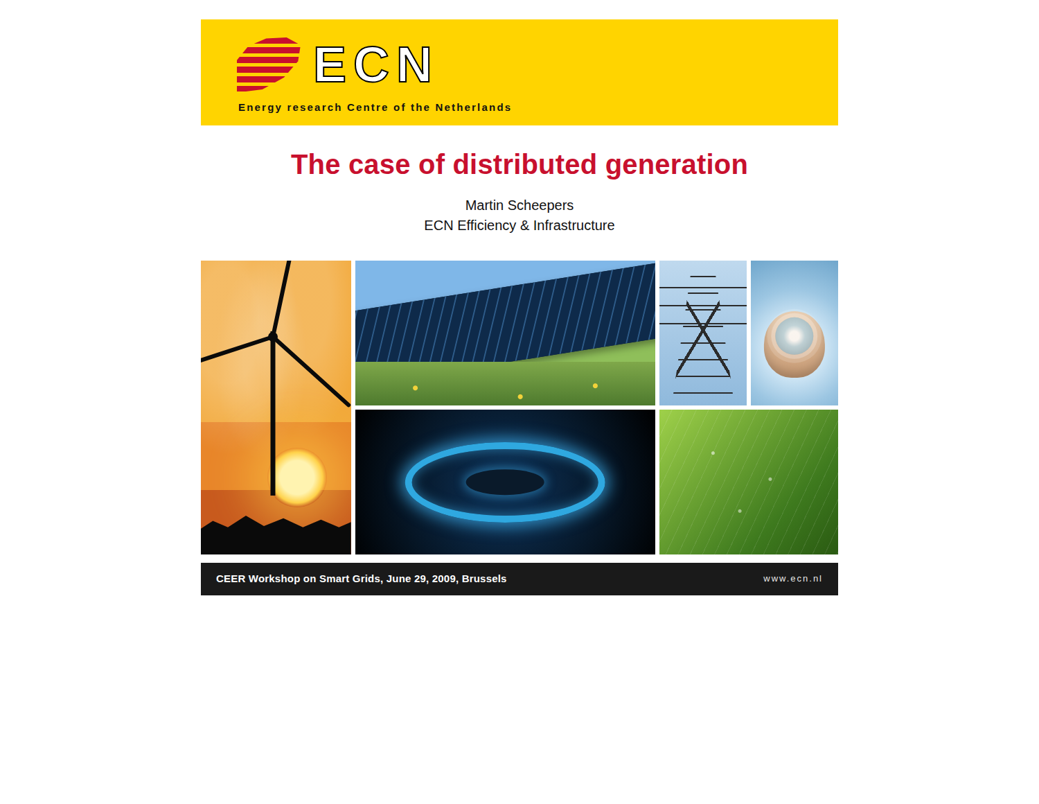ECN
Energy research Centre of the Netherlands
The case of distributed generation
Martin Scheepers
ECN Efficiency & Infrastructure
CEER Workshop on Smart Grids, June 29, 2009, Brussels
www.ecn.nl